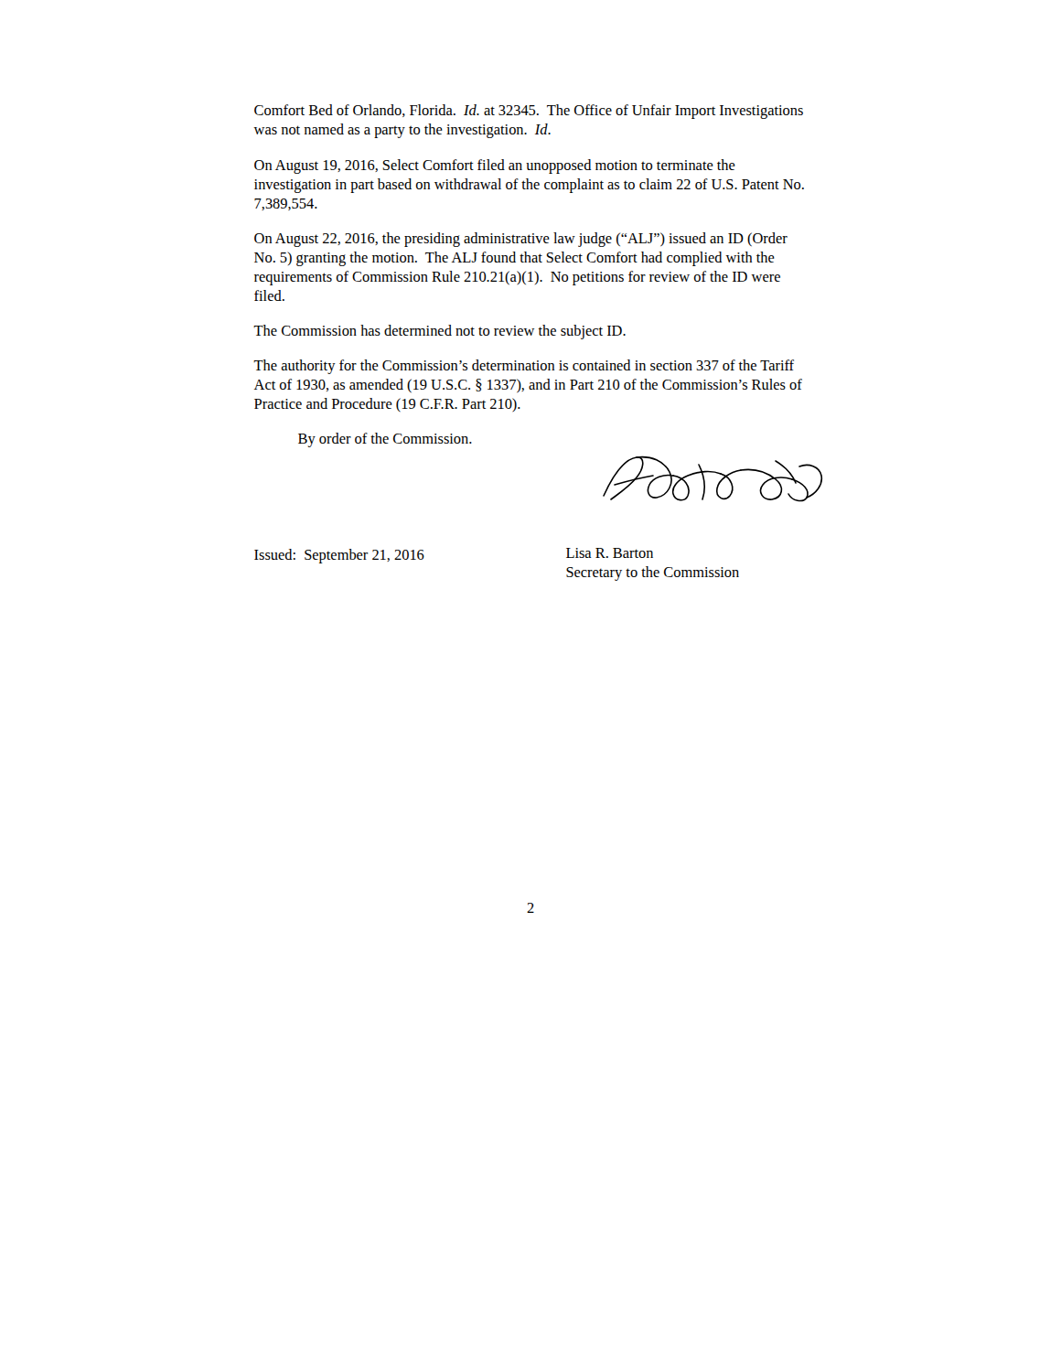Comfort Bed of Orlando, Florida. Id. at 32345. The Office of Unfair Import Investigations was not named as a party to the investigation. Id.
On August 19, 2016, Select Comfort filed an unopposed motion to terminate the investigation in part based on withdrawal of the complaint as to claim 22 of U.S. Patent No. 7,389,554.
On August 22, 2016, the presiding administrative law judge (“ALJ”) issued an ID (Order No. 5) granting the motion. The ALJ found that Select Comfort had complied with the requirements of Commission Rule 210.21(a)(1). No petitions for review of the ID were filed.
The Commission has determined not to review the subject ID.
The authority for the Commission’s determination is contained in section 337 of the Tariff Act of 1930, as amended (19 U.S.C. § 1337), and in Part 210 of the Commission’s Rules of Practice and Procedure (19 C.F.R. Part 210).
By order of the Commission.
Lisa R. Barton
Secretary to the Commission
Issued: September 21, 2016
2